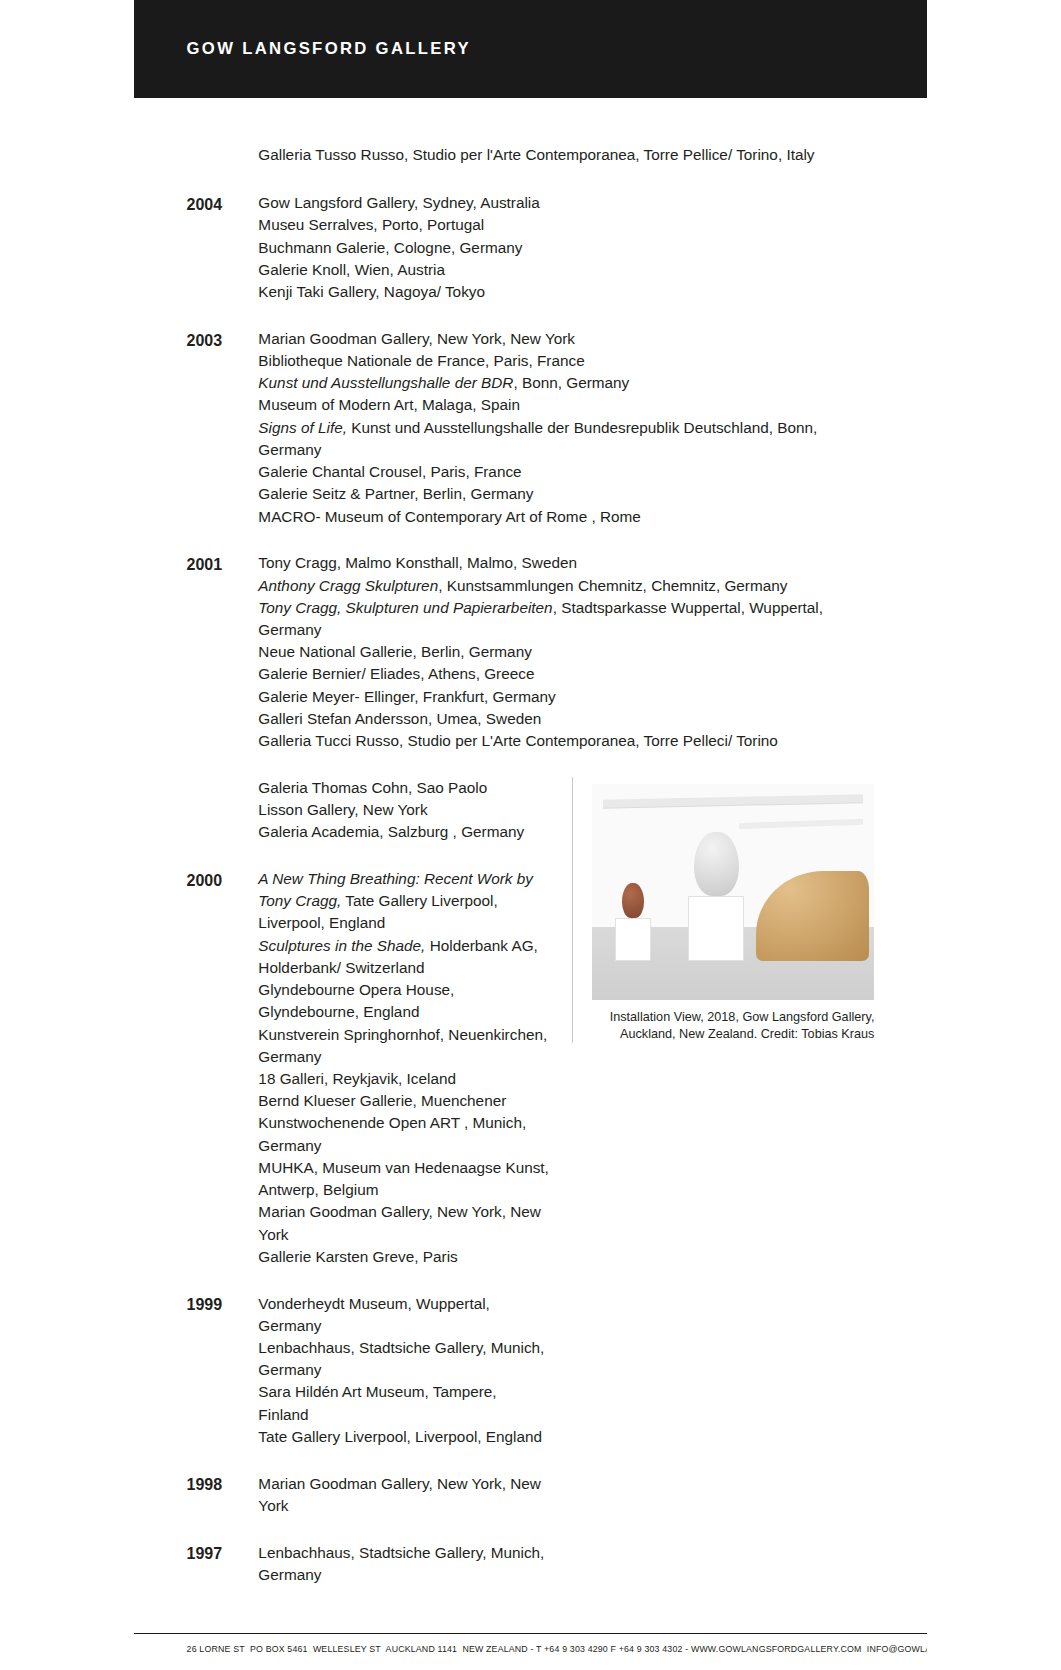Gow Langsford Gallery
Galleria Tusso Russo, Studio per l'Arte Contemporanea, Torre Pellice/ Torino, Italy
2004
Gow Langsford Gallery, Sydney, Australia
Museu Serralves, Porto, Portugal
Buchmann Galerie, Cologne, Germany
Galerie Knoll, Wien, Austria
Kenji Taki Gallery, Nagoya/ Tokyo
2003
Marian Goodman Gallery, New York, New York
Bibliotheque Nationale de France, Paris, France
Kunst und Ausstellungshalle der BDR, Bonn, Germany
Museum of Modern Art, Malaga, Spain
Signs of Life, Kunst und Ausstellungshalle der Bundesrepublik Deutschland, Bonn, Germany
Galerie Chantal Crousel, Paris, France
Galerie Seitz & Partner, Berlin, Germany
MACRO- Museum of Contemporary Art of Rome , Rome
2001
Tony Cragg, Malmo Konsthall, Malmo, Sweden
Anthony Cragg Skulpturen, Kunstsammlungen Chemnitz, Chemnitz, Germany
Tony Cragg, Skulpturen und Papierarbeiten, Stadtsparkasse Wuppertal, Wuppertal, Germany
Neue National Gallerie, Berlin, Germany
Galerie Bernier/ Eliades, Athens, Greece
Galerie Meyer- Ellinger, Frankfurt, Germany
Galleri Stefan Andersson, Umea, Sweden
Galleria Tucci Russo, Studio per L'Arte Contemporanea, Torre Pelleci/ Torino
Galeria Thomas Cohn, Sao Paolo
Lisson Gallery, New York
Galeria Academia, Salzburg , Germany
2000
A New Thing Breathing: Recent Work by Tony Cragg, Tate Gallery Liverpool, Liverpool, England
Sculptures in the Shade, Holderbank AG, Holderbank/ Switzerland
Glyndebourne Opera House, Glyndebourne, England
Kunstverein Springhornhof, Neuenkirchen, Germany
18 Galleri, Reykjavik, Iceland
Bernd Klueser Gallerie, Muenchener Kunstwochenende Open ART , Munich, Germany
MUHKA, Museum van Hedenaagse Kunst, Antwerp, Belgium
Marian Goodman Gallery, New York, New York
Gallerie Karsten Greve, Paris
1999
Vonderheydt Museum, Wuppertal, Germany
Lenbachhaus, Stadtsiche Gallery, Munich, Germany
Sara Hildén Art Museum, Tampere, Finland
Tate Gallery Liverpool, Liverpool, England
1998
Marian Goodman Gallery, New York, New York
1997
Lenbachhaus, Stadtsiche Gallery, Munich, Germany
Installation View, 2018, Gow Langsford Gallery,
Auckland, New Zealand. Credit: Tobias Kraus
26 LORNE ST PO BOX 5461 WELLESLEY ST AUCKLAND 1141 NEW ZEALAND - T +64 9 303 4290 F +64 9 303 4302 - WWW.GOWLANGSFORDGALLERY.COM INFO@GOWLANGSFORDGALLERY.CO.NZ